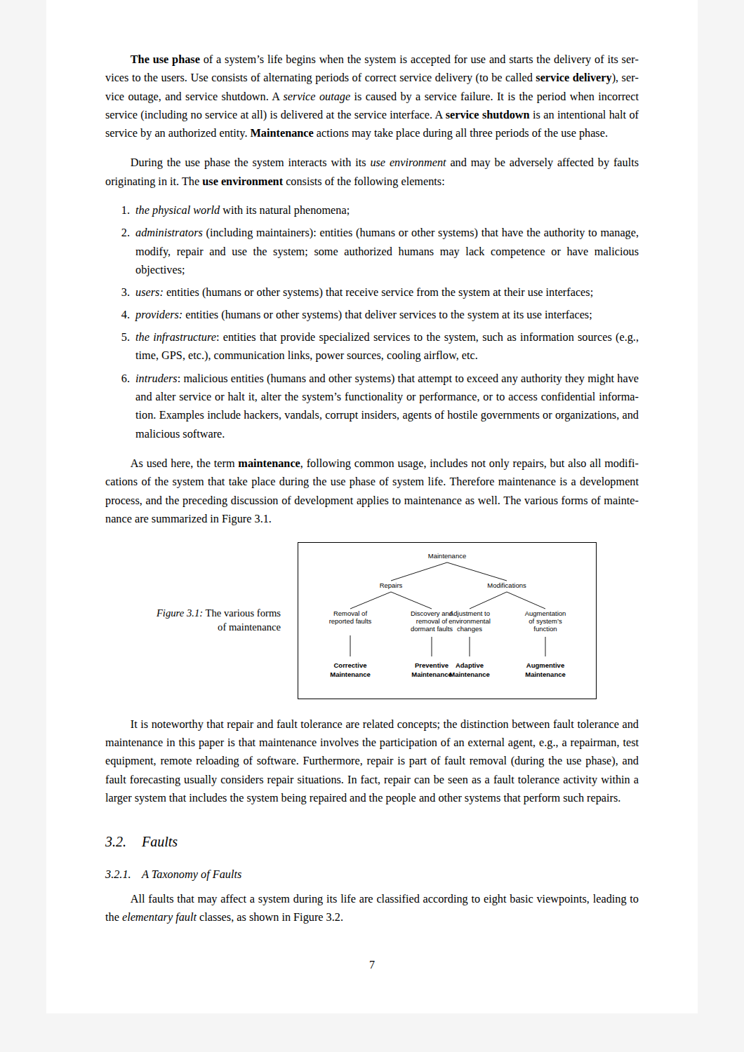The use phase of a system’s life begins when the system is accepted for use and starts the delivery of its services to the users. Use consists of alternating periods of correct service delivery (to be called service delivery), service outage, and service shutdown. A service outage is caused by a service failure. It is the period when incorrect service (including no service at all) is delivered at the service interface. A service shutdown is an intentional halt of service by an authorized entity. Maintenance actions may take place during all three periods of the use phase.
During the use phase the system interacts with its use environment and may be adversely affected by faults originating in it. The use environment consists of the following elements:
the physical world with its natural phenomena;
administrators (including maintainers): entities (humans or other systems) that have the authority to manage, modify, repair and use the system; some authorized humans may lack competence or have malicious objectives;
users: entities (humans or other systems) that receive service from the system at their use interfaces;
providers: entities (humans or other systems) that deliver services to the system at its use interfaces;
the infrastructure: entities that provide specialized services to the system, such as information sources (e.g., time, GPS, etc.), communication links, power sources, cooling airflow, etc.
intruders: malicious entities (humans and other systems) that attempt to exceed any authority they might have and alter service or halt it, alter the system’s functionality or performance, or to access confidential information. Examples include hackers, vandals, corrupt insiders, agents of hostile governments or organizations, and malicious software.
As used here, the term maintenance, following common usage, includes not only repairs, but also all modifications of the system that take place during the use phase of system life. Therefore maintenance is a development process, and the preceding discussion of development applies to maintenance as well. The various forms of maintenance are summarized in Figure 3.1.
Figure 3.1: The various forms
of maintenance
Maintenance Repairs Modifications Removal of reported faults Discovery and removal of dormant faults Adjustment to environmental changes Augmentation of system’s function Corrective Maintenance Preventive Maintenance Adaptive Maintenance Augmentive Maintenance
It is noteworthy that repair and fault tolerance are related concepts; the distinction between fault tolerance and maintenance in this paper is that maintenance involves the participation of an external agent, e.g., a repairman, test equipment, remote reloading of software. Furthermore, repair is part of fault removal (during the use phase), and fault forecasting usually considers repair situations. In fact, repair can be seen as a fault tolerance activity within a larger system that includes the system being repaired and the people and other systems that perform such repairs.
3.2. Faults
3.2.1. A Taxonomy of Faults
All faults that may affect a system during its life are classified according to eight basic viewpoints, leading to the elementary fault classes, as shown in Figure 3.2.
7